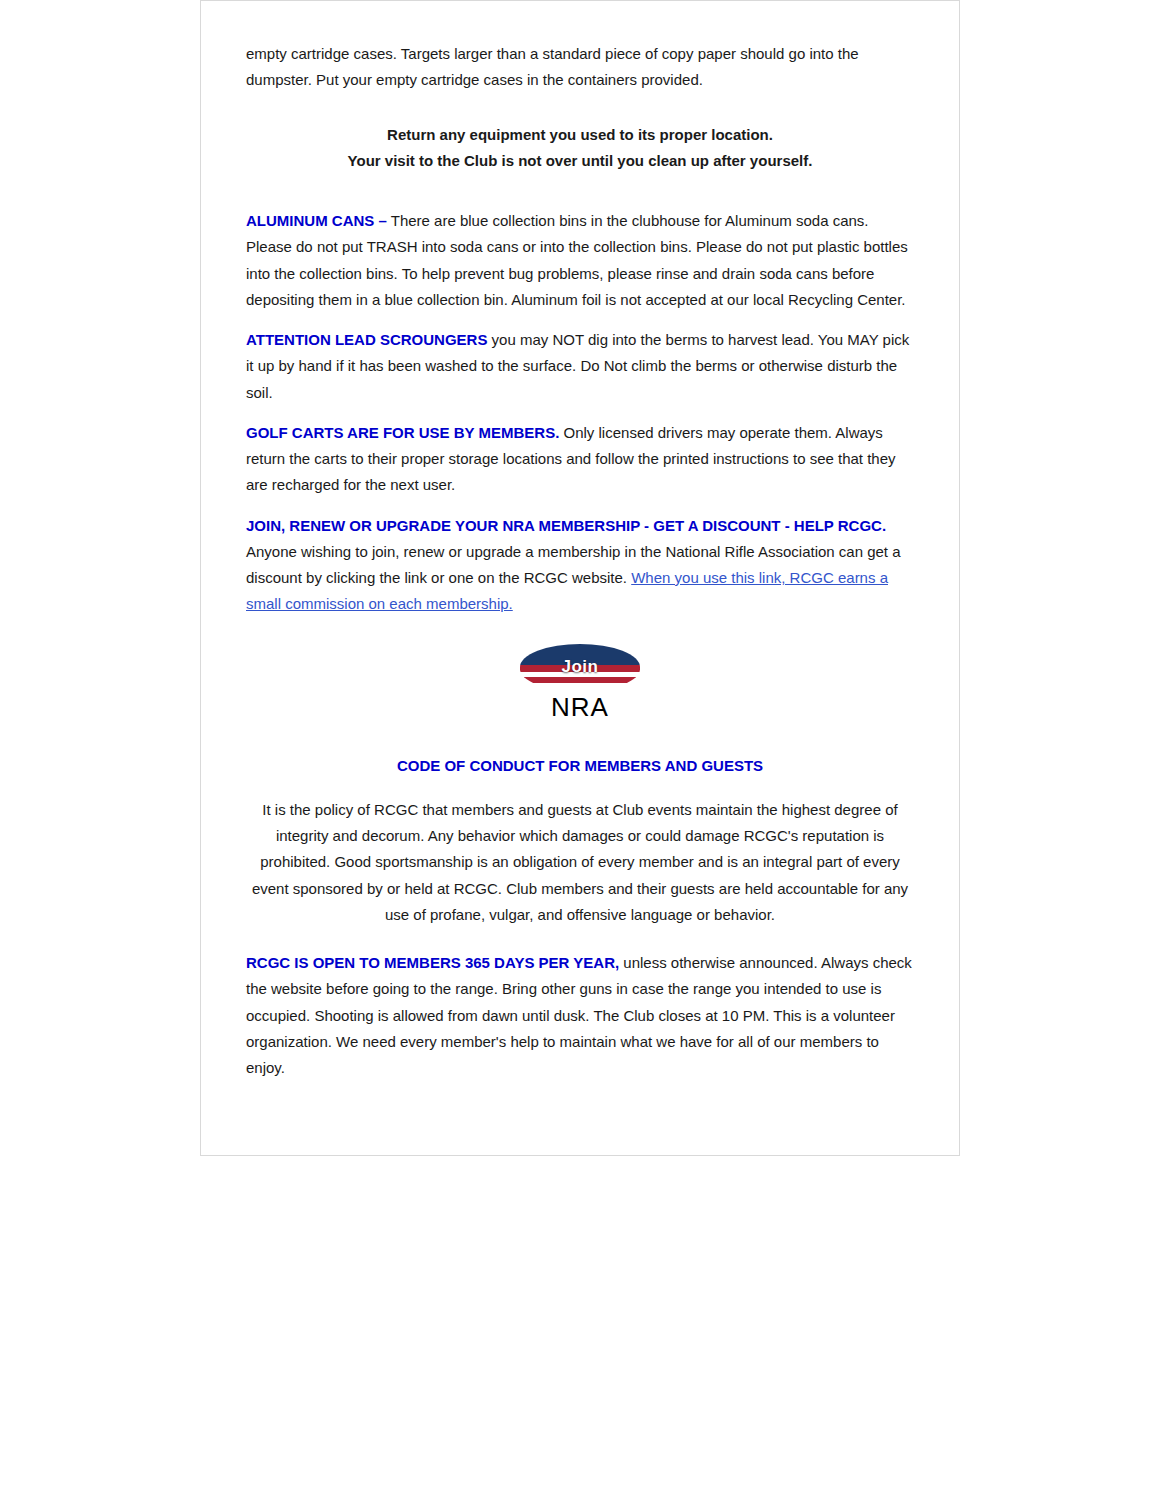empty cartridge cases. Targets larger than a standard piece of copy paper should go into the dumpster. Put your empty cartridge cases in the containers provided.
Return any equipment you used to its proper location.
Your visit to the Club is not over until you clean up after yourself.
ALUMINUM CANS – There are blue collection bins in the clubhouse for Aluminum soda cans. Please do not put TRASH into soda cans or into the collection bins. Please do not put plastic bottles into the collection bins. To help prevent bug problems, please rinse and drain soda cans before depositing them in a blue collection bin. Aluminum foil is not accepted at our local Recycling Center.
ATTENTION LEAD SCROUNGERS you may NOT dig into the berms to harvest lead. You MAY pick it up by hand if it has been washed to the surface. Do Not climb the berms or otherwise disturb the soil.
GOLF CARTS ARE FOR USE BY MEMBERS. Only licensed drivers may operate them. Always return the carts to their proper storage locations and follow the printed instructions to see that they are recharged for the next user.
JOIN, RENEW OR UPGRADE YOUR NRA MEMBERSHIP - GET A DISCOUNT - HELP RCGC. Anyone wishing to join, renew or upgrade a membership in the National Rifle Association can get a discount by clicking the link or one on the RCGC website. When you use this link, RCGC earns a small commission on each membership.
Join NRA
CODE OF CONDUCT FOR MEMBERS AND GUESTS
It is the policy of RCGC that members and guests at Club events maintain the highest degree of integrity and decorum. Any behavior which damages or could damage RCGC's reputation is prohibited. Good sportsmanship is an obligation of every member and is an integral part of every event sponsored by or held at RCGC. Club members and their guests are held accountable for any use of profane, vulgar, and offensive language or behavior.
RCGC IS OPEN TO MEMBERS 365 DAYS PER YEAR, unless otherwise announced. Always check the website before going to the range. Bring other guns in case the range you intended to use is occupied. Shooting is allowed from dawn until dusk. The Club closes at 10 PM. This is a volunteer organization. We need every member's help to maintain what we have for all of our members to enjoy.